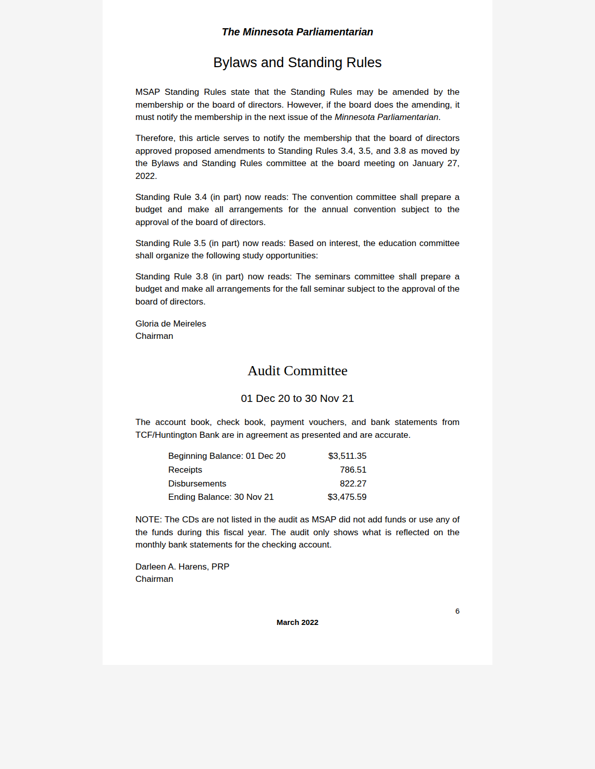The Minnesota Parliamentarian
Bylaws and Standing Rules
MSAP Standing Rules state that the Standing Rules may be amended by the membership or the board of directors. However, if the board does the amending, it must notify the membership in the next issue of the Minnesota Parliamentarian.
Therefore, this article serves to notify the membership that the board of directors approved proposed amendments to Standing Rules 3.4, 3.5, and 3.8 as moved by the Bylaws and Standing Rules committee at the board meeting on January 27, 2022.
Standing Rule 3.4 (in part) now reads: The convention committee shall prepare a budget and make all arrangements for the annual convention subject to the approval of the board of directors.
Standing Rule 3.5 (in part) now reads: Based on interest, the education committee shall organize the following study opportunities:
Standing Rule 3.8 (in part) now reads: The seminars committee shall prepare a budget and make all arrangements for the fall seminar subject to the approval of the board of directors.
Gloria de Meireles
Chairman
Audit Committee
01 Dec 20 to 30 Nov 21
The account book, check book, payment vouchers, and bank statements from TCF/Huntington Bank are in agreement as presented and are accurate.
| Beginning Balance: 01 Dec 20 | $3,511.35 |
| Receipts | 786.51 |
| Disbursements | 822.27 |
| Ending Balance: 30 Nov 21 | $3,475.59 |
NOTE: The CDs are not listed in the audit as MSAP did not add funds or use any of the funds during this fiscal year. The audit only shows what is reflected on the monthly bank statements for the checking account.
Darleen A. Harens, PRP
Chairman
6 March 2022